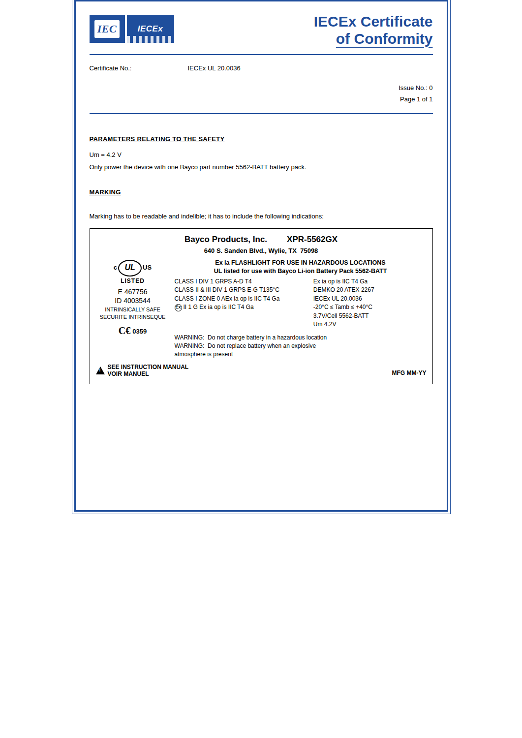IEC
IECEx
IECEx Certificate of Conformity
Certificate No.:
IECEx UL 20.0036
Issue No.: 0
Page 1 of 1
PARAMETERS RELATING TO THE SAFETY
Um = 4.2 V
Only power the device with one Bayco part number 5562-BATT battery pack.
MARKING
Marking has to be readable and indelible; it has to include the following indications:
Bayco Products, Inc.
XPR-5562GX
640 S. Sanden Blvd., Wylie, TX 75098
c UL US
LISTED
E 467756
ID 4003544
INTRINSICALLY SAFE
SECURITE INTRINSEQUE
C€0359
Ex ia FLASHLIGHT FOR USE IN HAZARDOUS LOCATIONS
UL listed for use with Bayco Li-ion Battery Pack 5562-BATT
CLASS I DIV 1 GRPS A-D T4
CLASS II & III DIV 1 GRPS E-G T135°C
CLASS I ZONE 0 AEx ia op is IIC T4 Ga
Ex II 1 G Ex ia op is IIC T4 Ga
Ex ia op is IIC T4 Ga
DEMKO 20 ATEX 2267
IECEx UL 20.0036
-20°C ≤ Tamb ≤ +40°C
3.7V/Cell 5562-BATT
Um 4.2V
WARNING: Do not charge battery in a hazardous location
WARNING: Do not replace battery when an explosive
atmosphere is present
SEE INSTRUCTION MANUAL
VOIR MANUEL
MFG MM-YY